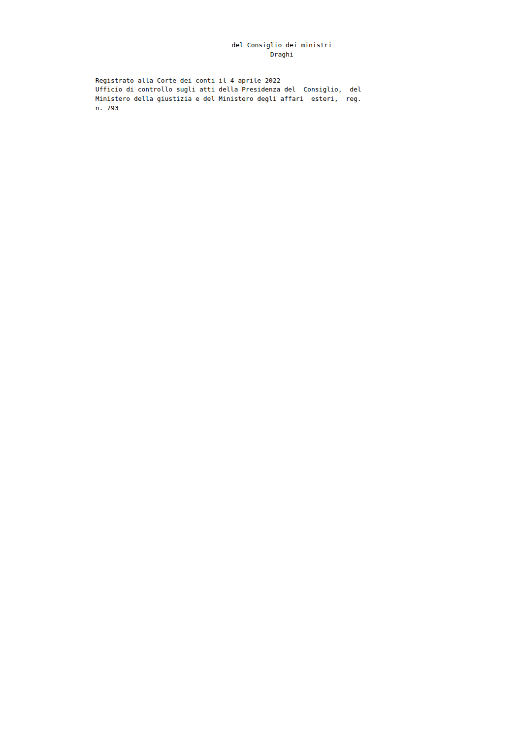del Consiglio dei ministri Draghi
Registrato alla Corte dei conti il 4 aprile 2022 Ufficio di controllo sugli atti della Presidenza del Consiglio, del Ministero della giustizia e del Ministero degli affari esteri, reg. n. 793